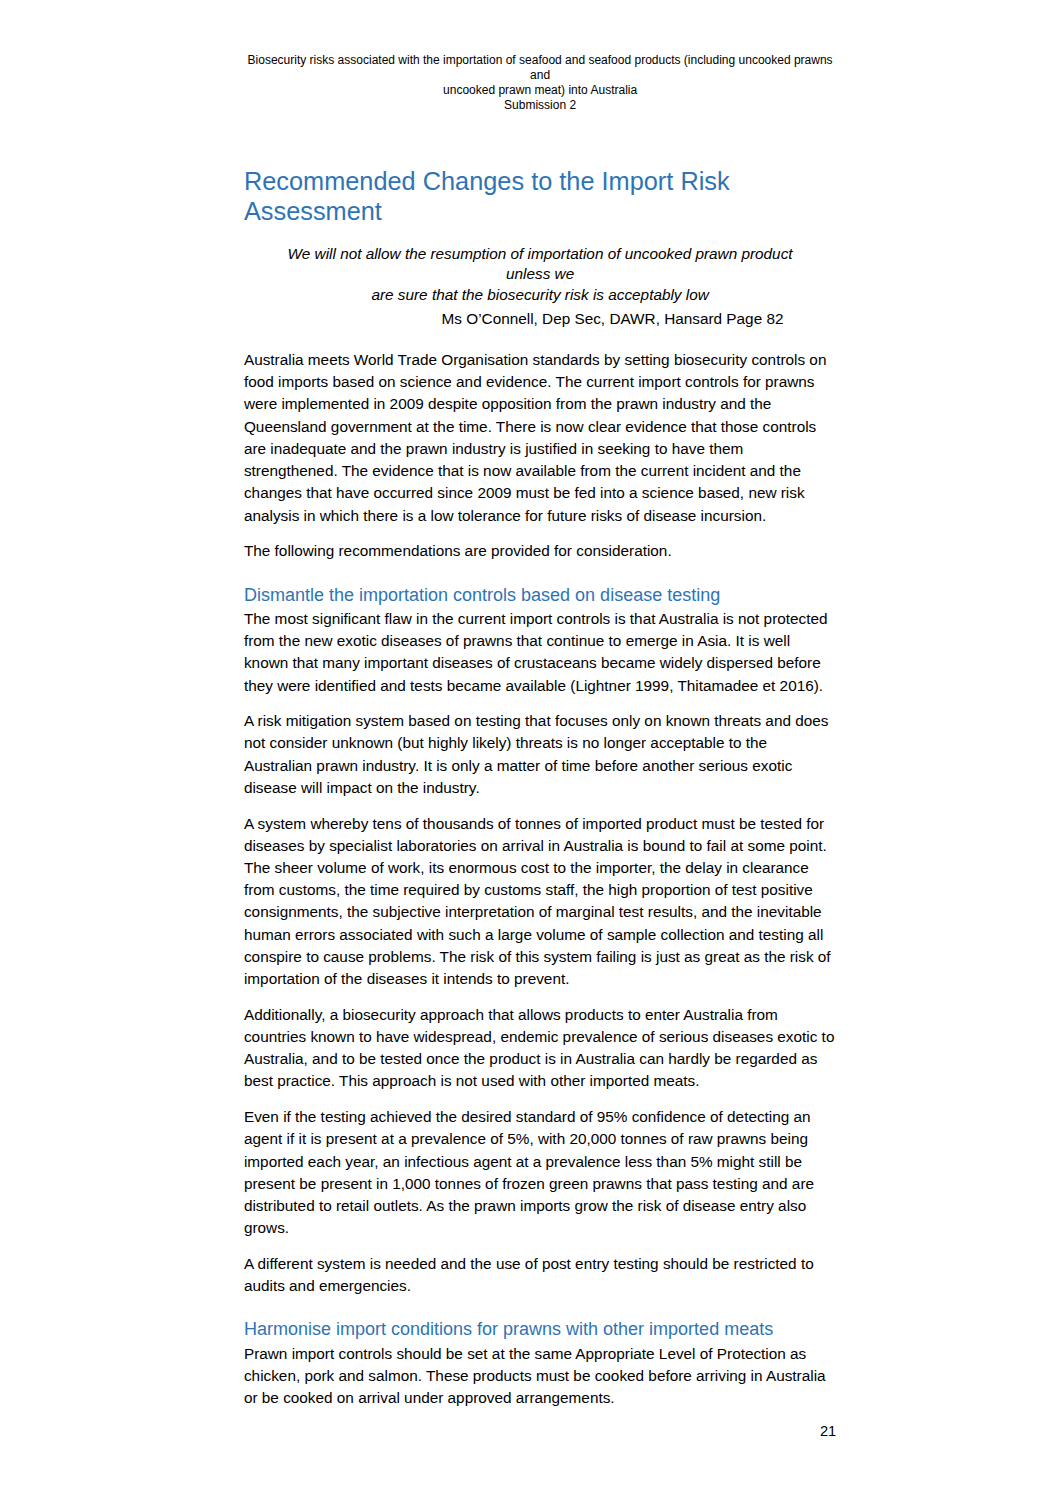Biosecurity risks associated with the importation of seafood and seafood products (including uncooked prawns and
uncooked prawn meat) into Australia
Submission 2
Recommended Changes to the Import Risk Assessment
We will not allow the resumption of importation of uncooked prawn product unless we
are sure that the biosecurity risk is acceptably low
Ms O’Connell, Dep Sec, DAWR, Hansard Page 82
Australia meets World Trade Organisation standards by setting biosecurity controls on food imports based on science and evidence. The current import controls for prawns were implemented in 2009 despite opposition from the prawn industry and the Queensland government at the time. There is now clear evidence that those controls are inadequate and the prawn industry is justified in seeking to have them strengthened. The evidence that is now available from the current incident and the changes that have occurred since 2009 must be fed into a science based, new risk analysis in which there is a low tolerance for future risks of disease incursion.
The following recommendations are provided for consideration.
Dismantle the importation controls based on disease testing
The most significant flaw in the current import controls is that Australia is not protected from the new exotic diseases of prawns that continue to emerge in Asia. It is well known that many important diseases of crustaceans became widely dispersed before they were identified and tests became available (Lightner 1999, Thitamadee et 2016).
A risk mitigation system based on testing that focuses only on known threats and does not consider unknown (but highly likely) threats is no longer acceptable to the Australian prawn industry. It is only a matter of time before another serious exotic disease will impact on the industry.
A system whereby tens of thousands of tonnes of imported product must be tested for diseases by specialist laboratories on arrival in Australia is bound to fail at some point. The sheer volume of work, its enormous cost to the importer, the delay in clearance from customs, the time required by customs staff, the high proportion of test positive consignments, the subjective interpretation of marginal test results, and the inevitable human errors associated with such a large volume of sample collection and testing all conspire to cause problems. The risk of this system failing is just as great as the risk of importation of the diseases it intends to prevent.
Additionally, a biosecurity approach that allows products to enter Australia from countries known to have widespread, endemic prevalence of serious diseases exotic to Australia, and to be tested once the product is in Australia can hardly be regarded as best practice. This approach is not used with other imported meats.
Even if the testing achieved the desired standard of 95% confidence of detecting an agent if it is present at a prevalence of 5%, with 20,000 tonnes of raw prawns being imported each year, an infectious agent at a prevalence less than 5% might still be present be present in 1,000 tonnes of frozen green prawns that pass testing and are distributed to retail outlets. As the prawn imports grow the risk of disease entry also grows.
A different system is needed and the use of post entry testing should be restricted to audits and emergencies.
Harmonise import conditions for prawns with other imported meats
Prawn import controls should be set at the same Appropriate Level of Protection as chicken, pork and salmon. These products must be cooked before arriving in Australia or be cooked on arrival under approved arrangements.
21